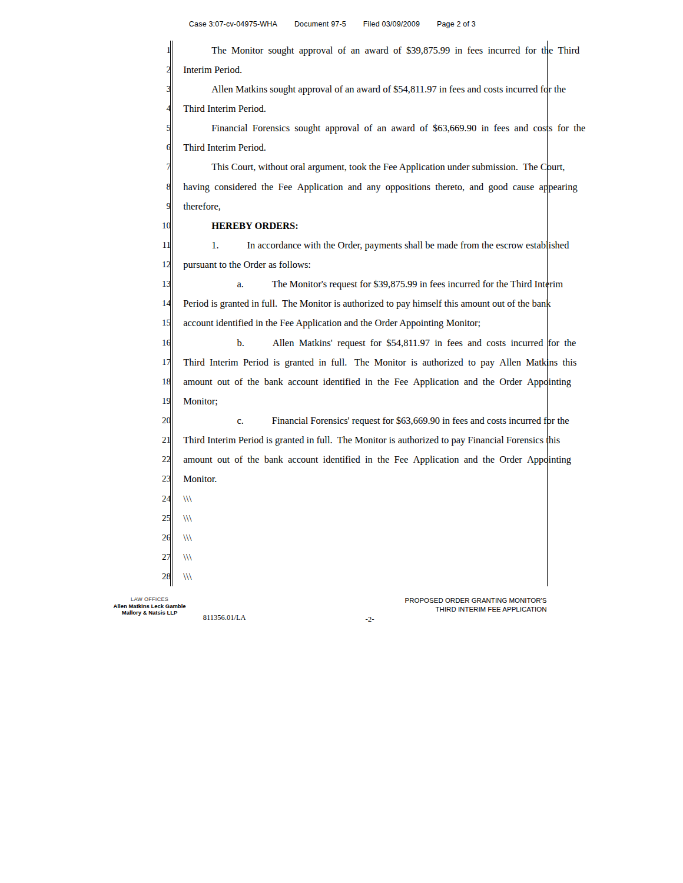Case 3:07-cv-04975-WHA Document 97-5 Filed 03/09/2009 Page 2 of 3
The Monitor sought approval of an award of $39,875.99 in fees incurred for the Third
Interim Period.
Allen Matkins sought approval of an award of $54,811.97 in fees and costs incurred for the
Third Interim Period.
Financial Forensics sought approval of an award of $63,669.90 in fees and costs for the
Third Interim Period.
This Court, without oral argument, took the Fee Application under submission. The Court,
having considered the Fee Application and any oppositions thereto, and good cause appearing
therefore,
HEREBY ORDERS:
1. In accordance with the Order, payments shall be made from the escrow established
pursuant to the Order as follows:
a. The Monitor's request for $39,875.99 in fees incurred for the Third Interim
Period is granted in full. The Monitor is authorized to pay himself this amount out of the bank
account identified in the Fee Application and the Order Appointing Monitor;
b. Allen Matkins' request for $54,811.97 in fees and costs incurred for the
Third Interim Period is granted in full. The Monitor is authorized to pay Allen Matkins this
amount out of the bank account identified in the Fee Application and the Order Appointing
Monitor;
c. Financial Forensics' request for $63,669.90 in fees and costs incurred for the
Third Interim Period is granted in full. The Monitor is authorized to pay Financial Forensics this
amount out of the bank account identified in the Fee Application and the Order Appointing
Monitor.
\\\
\\\
\\\
\\\
\\\
LAW OFFICES
Allen Matkins Leck Gamble
Mallory & Natsis LLP
PROPOSED ORDER GRANTING MONITOR'S
THIRD INTERIM FEE APPLICATION
811356.01/LA
-2-